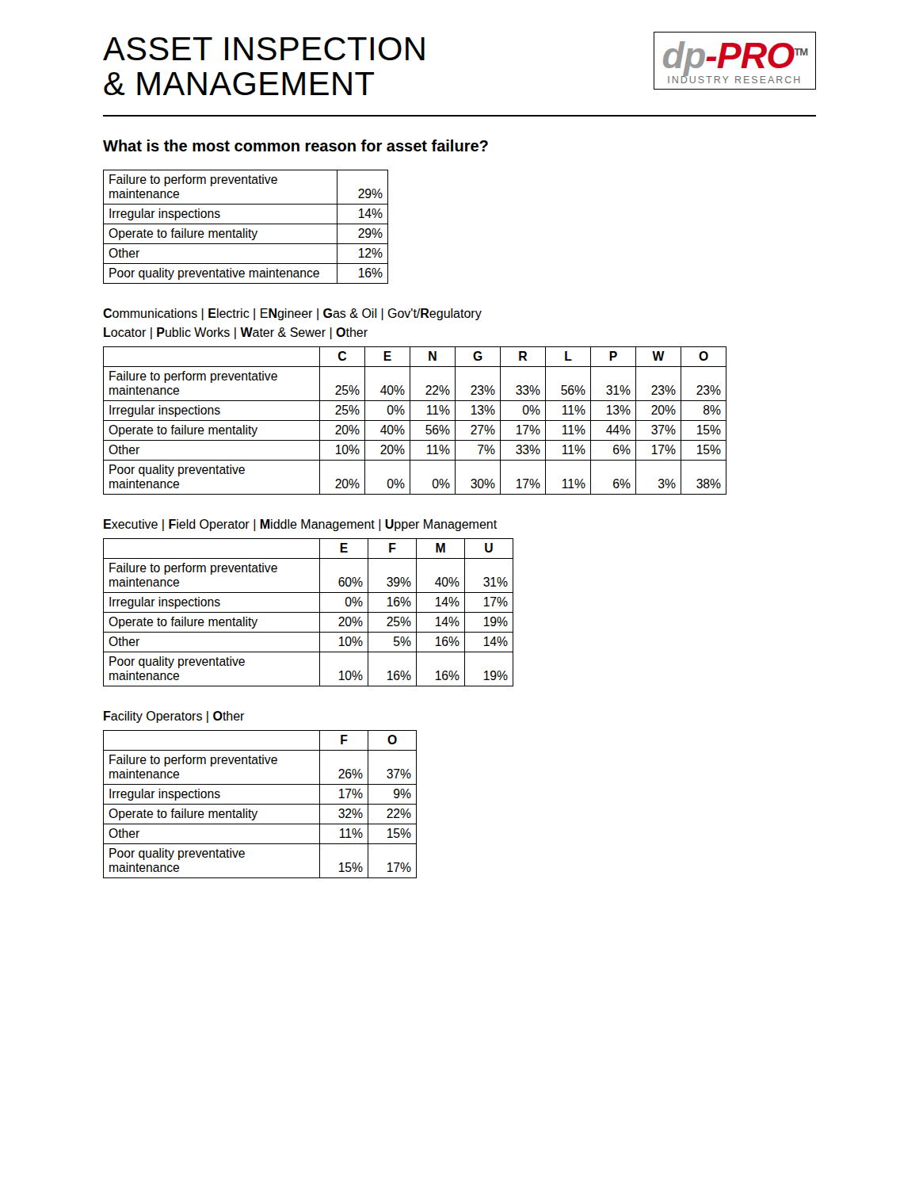ASSET INSPECTION
& MANAGEMENT
dp-PROTM
INDUSTRY RESEARCH
What is the most common reason for asset failure?
| Failure to perform preventative maintenance | 29% |
| Irregular inspections | 14% |
| Operate to failure mentality | 29% |
| Other | 12% |
| Poor quality preventative maintenance | 16% |
Communications | Electric | ENgineer | Gas & Oil | Gov't/Regulatory
Locator | Public Works | Water & Sewer | Other
| | C | E | N | G | R | L | P | W | O |
| --- | --- | --- | --- | --- | --- | --- | --- | --- | --- |
| Failure to perform preventative maintenance | 25% | 40% | 22% | 23% | 33% | 56% | 31% | 23% | 23% |
| Irregular inspections | 25% | 0% | 11% | 13% | 0% | 11% | 13% | 20% | 8% |
| Operate to failure mentality | 20% | 40% | 56% | 27% | 17% | 11% | 44% | 37% | 15% |
| Other | 10% | 20% | 11% | 7% | 33% | 11% | 6% | 17% | 15% |
| Poor quality preventative maintenance | 20% | 0% | 0% | 30% | 17% | 11% | 6% | 3% | 38% |
Executive | Field Operator | Middle Management | Upper Management
| | E | F | M | U |
| --- | --- | --- | --- | --- |
| Failure to perform preventative maintenance | 60% | 39% | 40% | 31% |
| Irregular inspections | 0% | 16% | 14% | 17% |
| Operate to failure mentality | 20% | 25% | 14% | 19% |
| Other | 10% | 5% | 16% | 14% |
| Poor quality preventative maintenance | 10% | 16% | 16% | 19% |
Facility Operators | Other
| | F | O |
| --- | --- | --- |
| Failure to perform preventative maintenance | 26% | 37% |
| Irregular inspections | 17% | 9% |
| Operate to failure mentality | 32% | 22% |
| Other | 11% | 15% |
| Poor quality preventative maintenance | 15% | 17% |